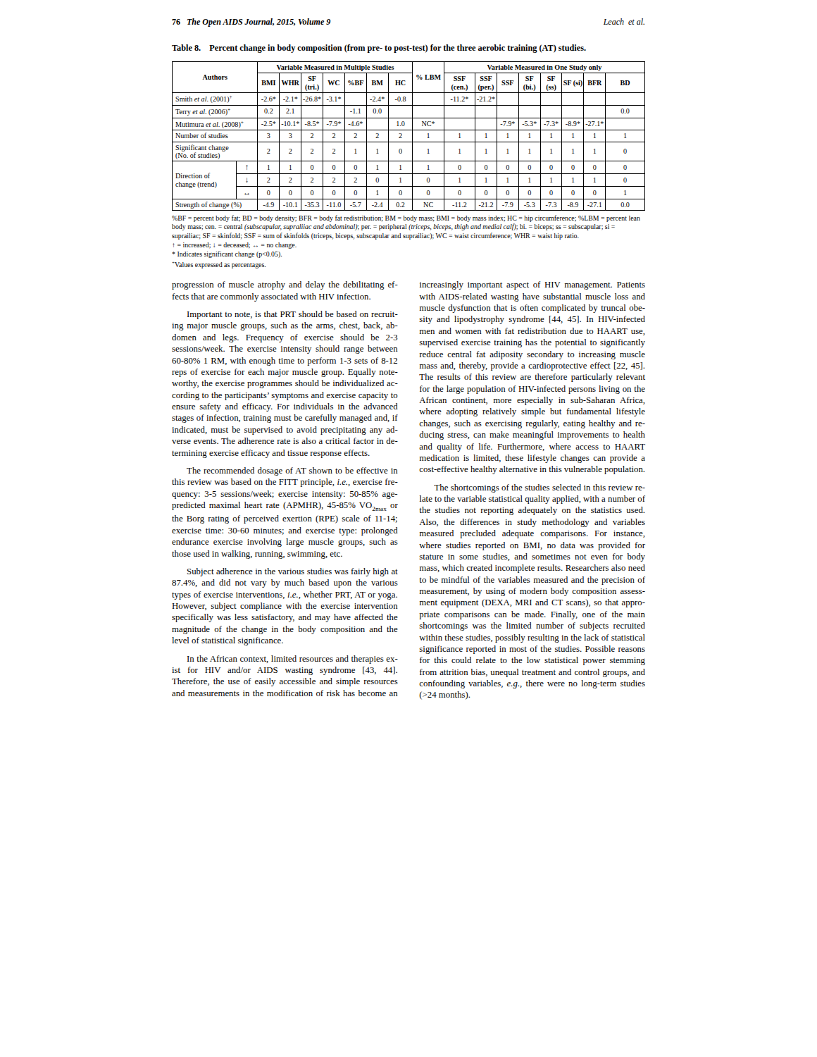76 The Open AIDS Journal, 2015, Volume 9
Leach et al.
Table 8. Percent change in body composition (from pre- to post-test) for the three aerobic training (AT) studies.
| Authors | Variable Measured in Multiple Studies | % LBM | Variable Measured in One Study only |
| --- | --- | --- | --- |
| BMI | WHR | SF (tri.) | WC | %BF | BM | HC | SSF (cen.) | SSF (per.) | SSF | SF (bi.) | SF (ss) | SF (si) | BFR | BD |
| Smith et al . (2001) + | -2.6* | -2.1* | -26.8* | -3.1* | | -2.4* | -0.8 | | -11.2* | -21.2* | | | | | | |
| Terry et al . (2006) + | 0.2 | 2.1 | | | -1.1 | 0.0 | | | | | | | | | | 0.0 |
| Mutimura et al . (2008) + | -2.5* | -10.1* | -8.5* | -7.9* | -4.6* | | 1.0 | NC* | | | -7.9* | -5.3* | -7.3* | -8.9* | -27.1* | |
| Number of studies | 3 | 3 | 2 | 2 | 2 | 2 | 2 | 1 | 1 | 1 | 1 | 1 | 1 | 1 | 1 | 1 |
| Significant change (No. of studies) | 2 | 2 | 2 | 2 | 1 | 1 | 0 | 1 | 1 | 1 | 1 | 1 | 1 | 1 | 1 | 0 |
| Direction of change (trend) | ↑ | 1 | 1 | 0 | 0 | 0 | 1 | 1 | 1 | 0 | 0 | 0 | 0 | 0 | 0 | 0 | 0 |
| ↓ | 2 | 2 | 2 | 2 | 2 | 0 | 1 | 0 | 1 | 1 | 1 | 1 | 1 | 1 | 1 | 0 |
| ↔ | 0 | 0 | 0 | 0 | 0 | 1 | 0 | 0 | 0 | 0 | 0 | 0 | 0 | 0 | 0 | 1 |
| Strength of change (%) | -4.9 | -10.1 | -35.3 | -11.0 | -5.7 | -2.4 | 0.2 | NC | -11.2 | -21.2 | -7.9 | -5.3 | -7.3 | -8.9 | -27.1 | 0.0 |
%BF = percent body fat; BD = body density; BFR = body fat redistribution; BM = body mass; BMI = body mass index; HC = hip circumference; %LBM = percent lean body mass; cen. = central (subscapular, supraliiac and abdominal); per. = peripheral (triceps, biceps, thigh and medial calf); bi. = biceps; ss = subscapular; si = suprailiac; SF = skinfold; SSF = sum of skinfolds (triceps, biceps, subscapular and suprailiac); WC = waist circumference; WHR = waist hip ratio.
↑ = increased; ↓ = deceased; ↔ = no change.
* Indicates significant change (p<0.05).
+Values expressed as percentages.
progression of muscle atrophy and delay the debilitating effects that are commonly associated with HIV infection.
Important to note, is that PRT should be based on recruiting major muscle groups, such as the arms, chest, back, abdomen and legs. Frequency of exercise should be 2-3 sessions/week. The exercise intensity should range between 60-80% 1 RM, with enough time to perform 1-3 sets of 8-12 reps of exercise for each major muscle group. Equally noteworthy, the exercise programmes should be individualized according to the participants’ symptoms and exercise capacity to ensure safety and efficacy. For individuals in the advanced stages of infection, training must be carefully managed and, if indicated, must be supervised to avoid precipitating any adverse events. The adherence rate is also a critical factor in determining exercise efficacy and tissue response effects.
The recommended dosage of AT shown to be effective in this review was based on the FITT principle, i.e., exercise frequency: 3-5 sessions/week; exercise intensity: 50-85% age-predicted maximal heart rate (APMHR), 45-85% VO2max or the Borg rating of perceived exertion (RPE) scale of 11-14; exercise time: 30-60 minutes; and exercise type: prolonged endurance exercise involving large muscle groups, such as those used in walking, running, swimming, etc.
Subject adherence in the various studies was fairly high at 87.4%, and did not vary by much based upon the various types of exercise interventions, i.e., whether PRT, AT or yoga. However, subject compliance with the exercise intervention specifically was less satisfactory, and may have affected the magnitude of the change in the body composition and the level of statistical significance.
In the African context, limited resources and therapies exist for HIV and/or AIDS wasting syndrome [43, 44]. Therefore, the use of easily accessible and simple resources and measurements in the modification of risk has become an increasingly important aspect of HIV management. Patients with AIDS-related wasting have substantial muscle loss and muscle dysfunction that is often complicated by truncal obesity and lipodystrophy syndrome [44, 45]. In HIV-infected men and women with fat redistribution due to HAART use, supervised exercise training has the potential to significantly reduce central fat adiposity secondary to increasing muscle mass and, thereby, provide a cardioprotective effect [22, 45]. The results of this review are therefore particularly relevant for the large population of HIV-infected persons living on the African continent, more especially in sub-Saharan Africa, where adopting relatively simple but fundamental lifestyle changes, such as exercising regularly, eating healthy and reducing stress, can make meaningful improvements to health and quality of life. Furthermore, where access to HAART medication is limited, these lifestyle changes can provide a cost-effective healthy alternative in this vulnerable population.
The shortcomings of the studies selected in this review relate to the variable statistical quality applied, with a number of the studies not reporting adequately on the statistics used. Also, the differences in study methodology and variables measured precluded adequate comparisons. For instance, where studies reported on BMI, no data was provided for stature in some studies, and sometimes not even for body mass, which created incomplete results. Researchers also need to be mindful of the variables measured and the precision of measurement, by using of modern body composition assessment equipment (DEXA, MRI and CT scans), so that appropriate comparisons can be made. Finally, one of the main shortcomings was the limited number of subjects recruited within these studies, possibly resulting in the lack of statistical significance reported in most of the studies. Possible reasons for this could relate to the low statistical power stemming from attrition bias, unequal treatment and control groups, and confounding variables, e.g., there were no long-term studies (>24 months).